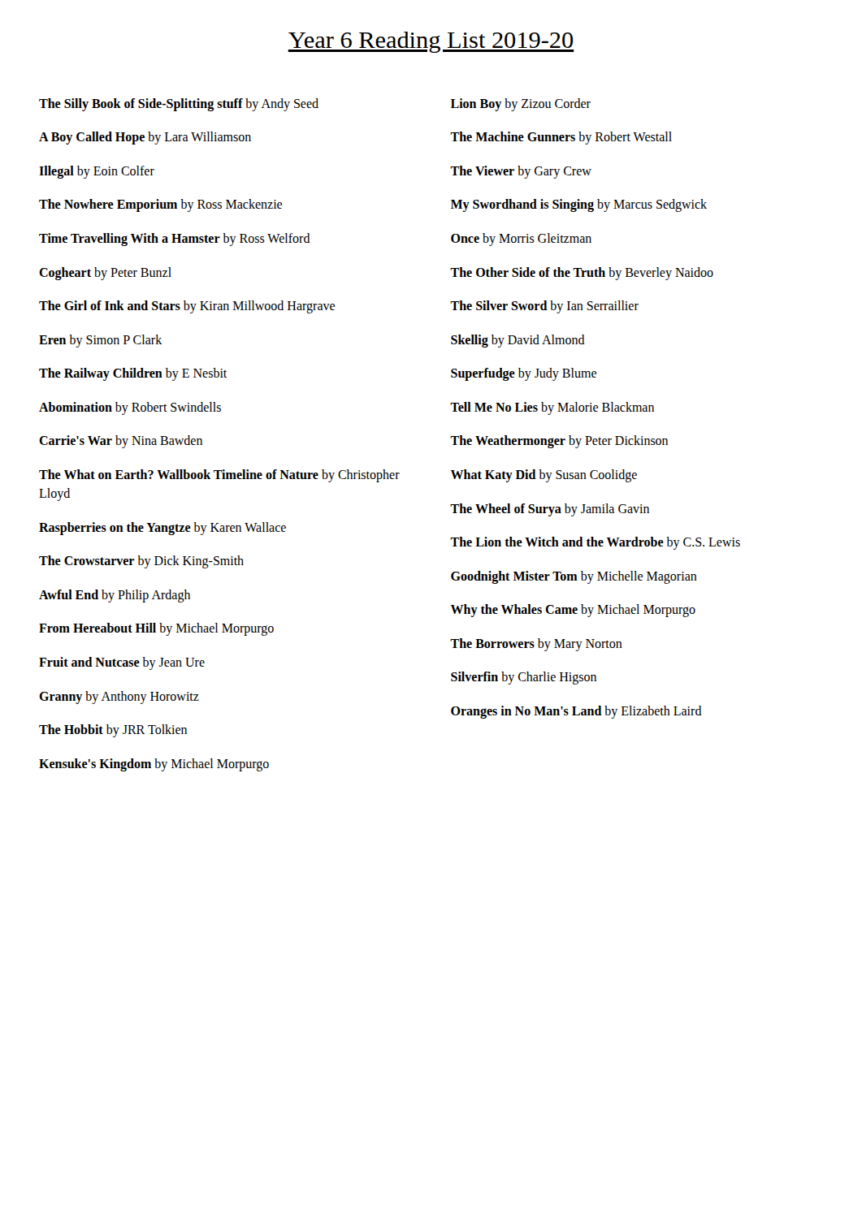Year 6 Reading List 2019-20
The Silly Book of Side-Splitting stuff by Andy Seed
A Boy Called Hope by Lara Williamson
Illegal by Eoin Colfer
The Nowhere Emporium by Ross Mackenzie
Time Travelling With a Hamster by Ross Welford
Cogheart by Peter Bunzl
The Girl of Ink and Stars by Kiran Millwood Hargrave
Eren by Simon P Clark
The Railway Children by E Nesbit
Abomination by Robert Swindells
Carrie's War by Nina Bawden
The What on Earth? Wallbook Timeline of Nature by Christopher Lloyd
Raspberries on the Yangtze by Karen Wallace
The Crowstarver by Dick King-Smith
Awful End by Philip Ardagh
From Hereabout Hill by Michael Morpurgo
Fruit and Nutcase by Jean Ure
Granny by Anthony Horowitz
The Hobbit by JRR Tolkien
Kensuke's Kingdom by Michael Morpurgo
Lion Boy by Zizou Corder
The Machine Gunners by Robert Westall
The Viewer by Gary Crew
My Swordhand is Singing by Marcus Sedgwick
Once by Morris Gleitzman
The Other Side of the Truth by Beverley Naidoo
The Silver Sword by Ian Serraillier
Skellig by David Almond
Superfudge by Judy Blume
Tell Me No Lies by Malorie Blackman
The Weathermonger by Peter Dickinson
What Katy Did by Susan Coolidge
The Wheel of Surya by Jamila Gavin
The Lion the Witch and the Wardrobe by C.S. Lewis
Goodnight Mister Tom by Michelle Magorian
Why the Whales Came by Michael Morpurgo
The Borrowers by Mary Norton
Silverfin by Charlie Higson
Oranges in No Man's Land by Elizabeth Laird